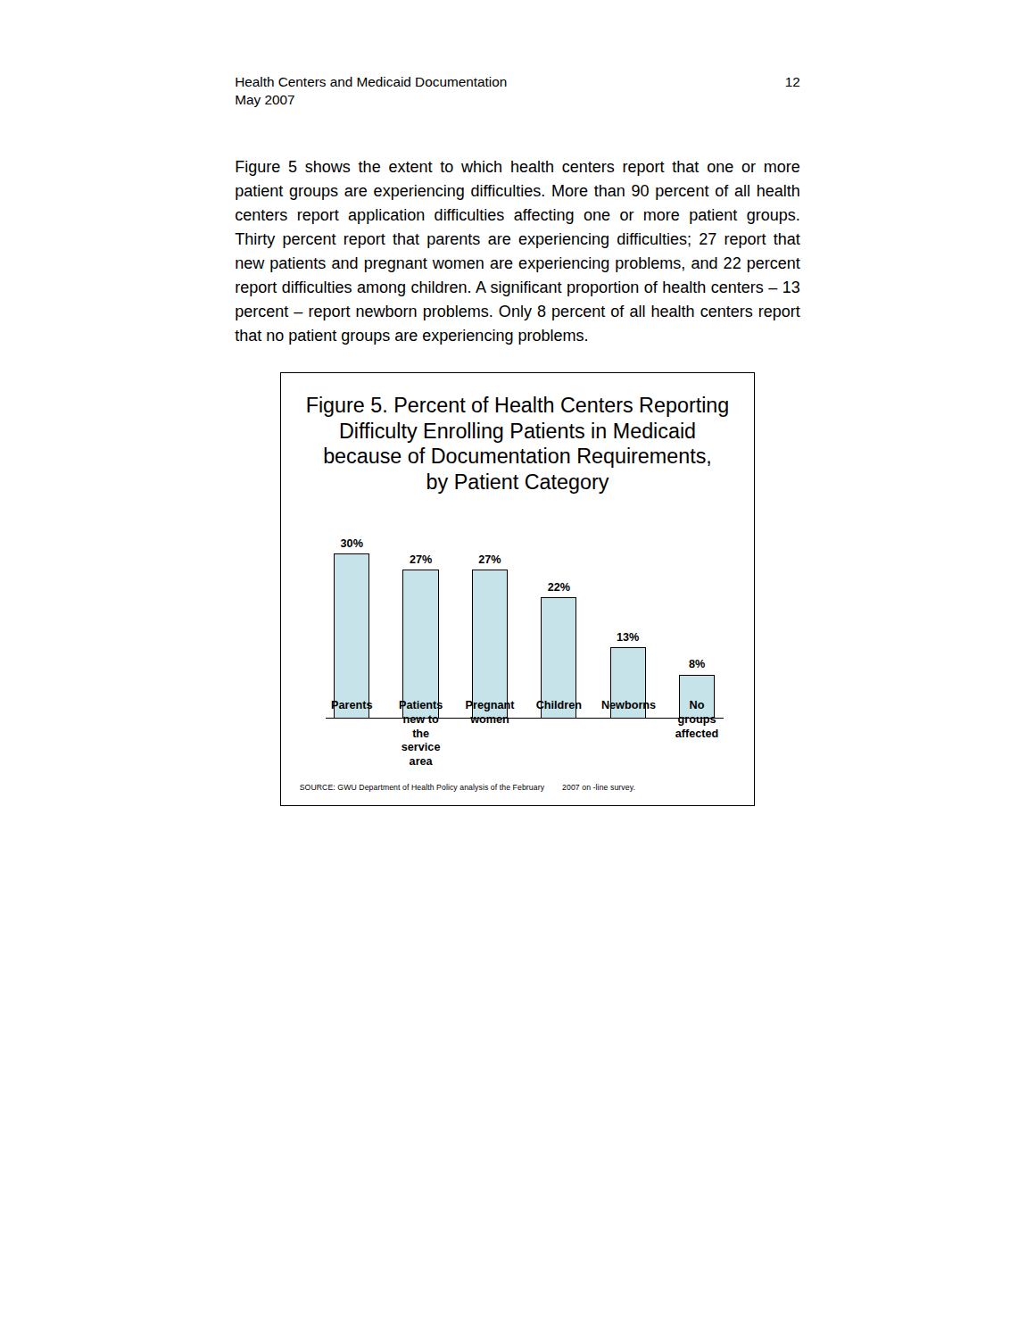Health Centers and Medicaid Documentation
May 2007
12
Figure 5 shows the extent to which health centers report that one or more patient groups are experiencing difficulties. More than 90 percent of all health centers report application difficulties affecting one or more patient groups. Thirty percent report that parents are experiencing difficulties; 27 report that new patients and pregnant women are experiencing problems, and 22 percent report difficulties among children. A significant proportion of health centers – 13 percent – report newborn problems. Only 8 percent of all health centers report that no patient groups are experiencing problems.
Figure 5. Percent of Health Centers Reporting
Difficulty Enrolling Patients in Medicaid
because of Documentation Requirements,
by Patient Category
30%
27%
27%
22%
13%
8%
Parents
Patients new to the service area
Pregnant women
Children
Newborns
No groups affected
SOURCE: GWU Department of Health Policy analysis of the February 2007 on -line survey.